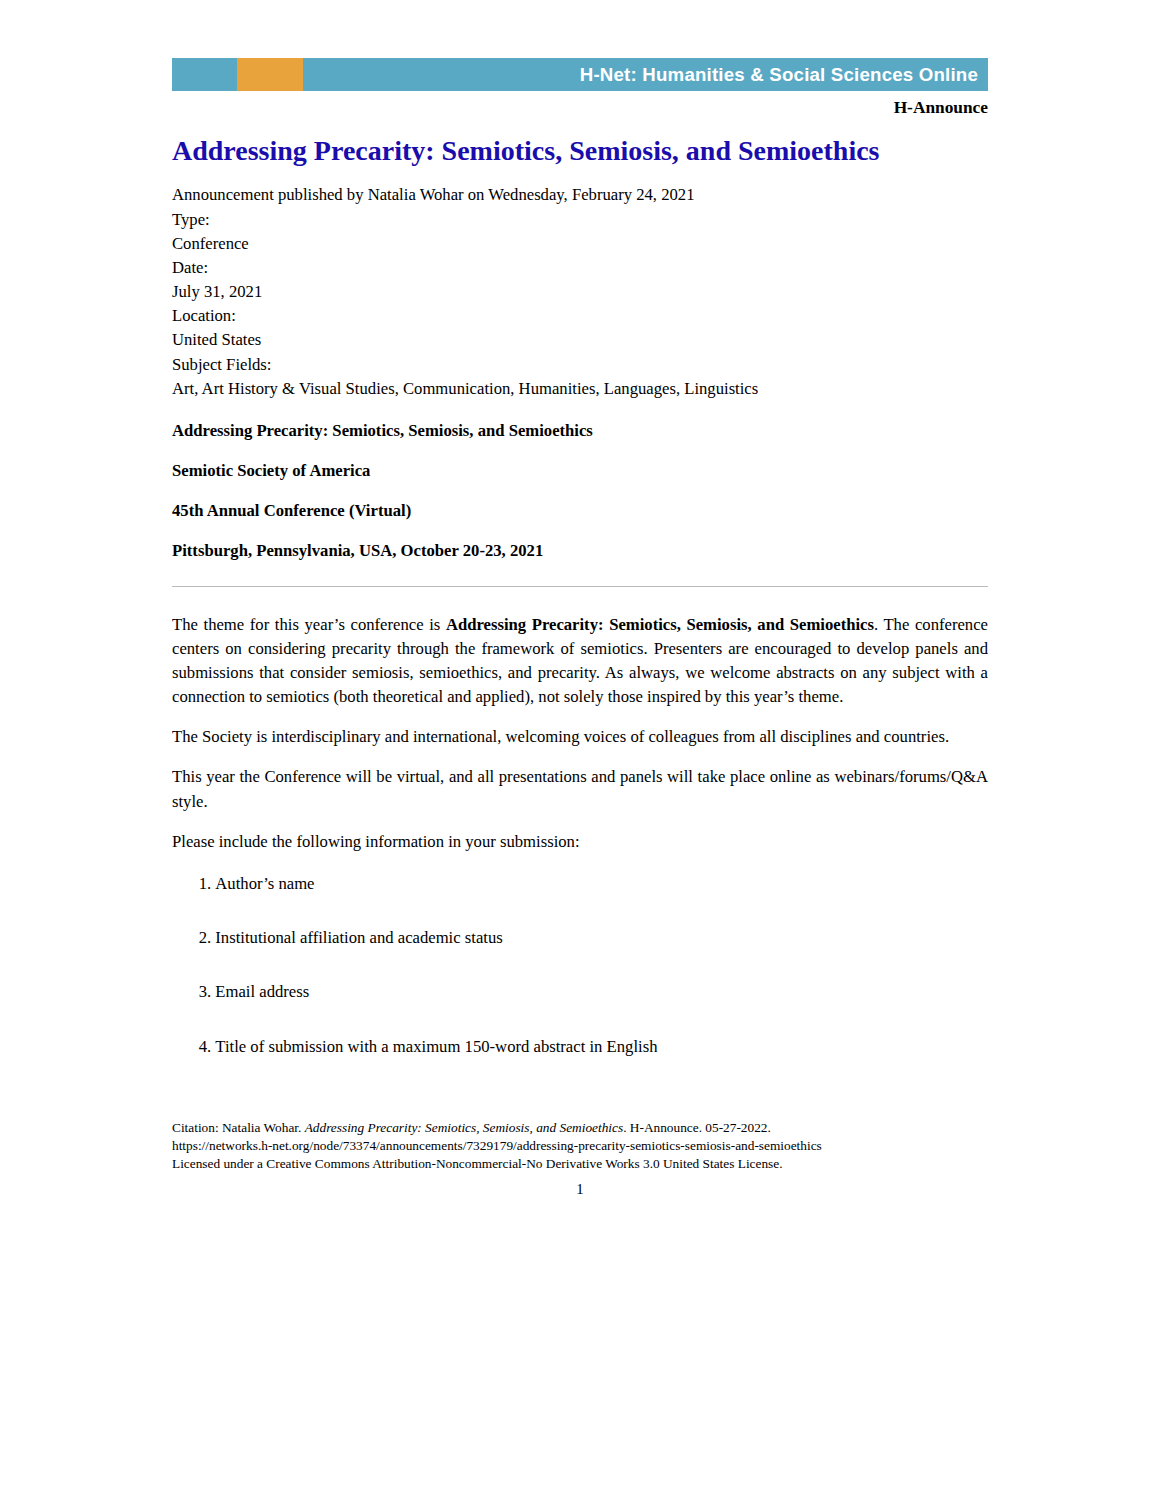H-Net: Humanities & Social Sciences Online
H-Announce
Addressing Precarity: Semiotics, Semiosis, and Semioethics
Announcement published by Natalia Wohar on Wednesday, February 24, 2021
Type:
Conference
Date:
July 31, 2021
Location:
United States
Subject Fields:
Art, Art History & Visual Studies, Communication, Humanities, Languages, Linguistics
Addressing Precarity: Semiotics, Semiosis, and Semioethics
Semiotic Society of America
45th Annual Conference (Virtual)
Pittsburgh, Pennsylvania, USA, October 20-23, 2021
The theme for this year’s conference is Addressing Precarity: Semiotics, Semiosis, and Semioethics. The conference centers on considering precarity through the framework of semiotics. Presenters are encouraged to develop panels and submissions that consider semiosis, semioethics, and precarity. As always, we welcome abstracts on any subject with a connection to semiotics (both theoretical and applied), not solely those inspired by this year’s theme.
The Society is interdisciplinary and international, welcoming voices of colleagues from all disciplines and countries.
This year the Conference will be virtual, and all presentations and panels will take place online as webinars/forums/Q&A style.
Please include the following information in your submission:
Author’s name
Institutional affiliation and academic status
Email address
Title of submission with a maximum 150-word abstract in English
Citation: Natalia Wohar. Addressing Precarity: Semiotics, Semiosis, and Semioethics. H-Announce. 05-27-2022.
https://networks.h-net.org/node/73374/announcements/7329179/addressing-precarity-semiotics-semiosis-and-semioethics
Licensed under a Creative Commons Attribution-Noncommercial-No Derivative Works 3.0 United States License.
1